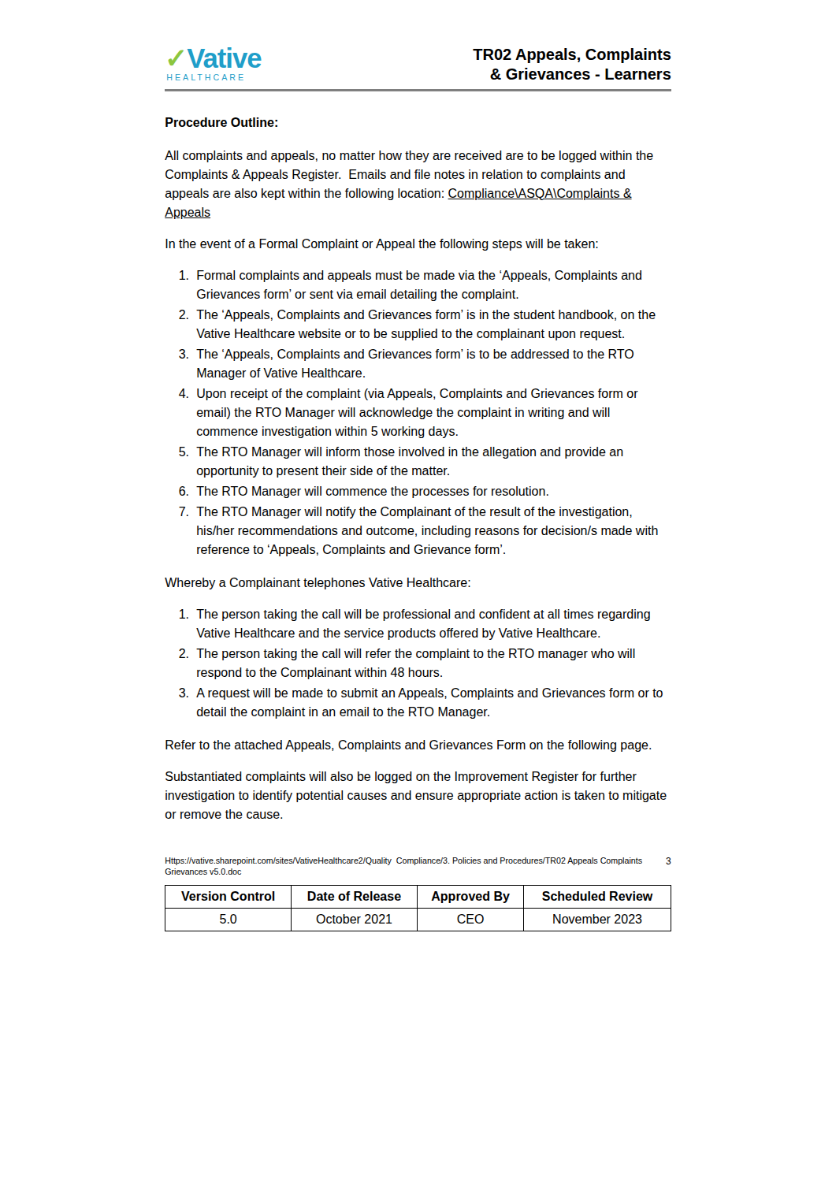✓Vative HEALTHCARE
TR02 Appeals, Complaints
& Grievances - Learners
Procedure Outline:
All complaints and appeals, no matter how they are received are to be logged within the Complaints & Appeals Register. Emails and file notes in relation to complaints and appeals are also kept within the following location: Compliance\ASQA\Complaints & Appeals
In the event of a Formal Complaint or Appeal the following steps will be taken:
Formal complaints and appeals must be made via the ‘Appeals, Complaints and Grievances form’ or sent via email detailing the complaint.
The ‘Appeals, Complaints and Grievances form’ is in the student handbook, on the Vative Healthcare website or to be supplied to the complainant upon request.
The ‘Appeals, Complaints and Grievances form’ is to be addressed to the RTO Manager of Vative Healthcare.
Upon receipt of the complaint (via Appeals, Complaints and Grievances form or email) the RTO Manager will acknowledge the complaint in writing and will commence investigation within 5 working days.
The RTO Manager will inform those involved in the allegation and provide an opportunity to present their side of the matter.
The RTO Manager will commence the processes for resolution.
The RTO Manager will notify the Complainant of the result of the investigation, his/her recommendations and outcome, including reasons for decision/s made with reference to ‘Appeals, Complaints and Grievance form’.
Whereby a Complainant telephones Vative Healthcare:
The person taking the call will be professional and confident at all times regarding Vative Healthcare and the service products offered by Vative Healthcare.
The person taking the call will refer the complaint to the RTO manager who will respond to the Complainant within 48 hours.
A request will be made to submit an Appeals, Complaints and Grievances form or to detail the complaint in an email to the RTO Manager.
Refer to the attached Appeals, Complaints and Grievances Form on the following page.
Substantiated complaints will also be logged on the Improvement Register for further investigation to identify potential causes and ensure appropriate action is taken to mitigate or remove the cause.
Https://vative.sharepoint.com/sites/VativeHealthcare2/Quality Compliance/3. Policies and Procedures/TR02 Appeals Complaints Grievances v5.0.doc 3
| Version Control | Date of Release | Approved By | Scheduled Review |
| --- | --- | --- | --- |
| 5.0 | October 2021 | CEO | November 2023 |